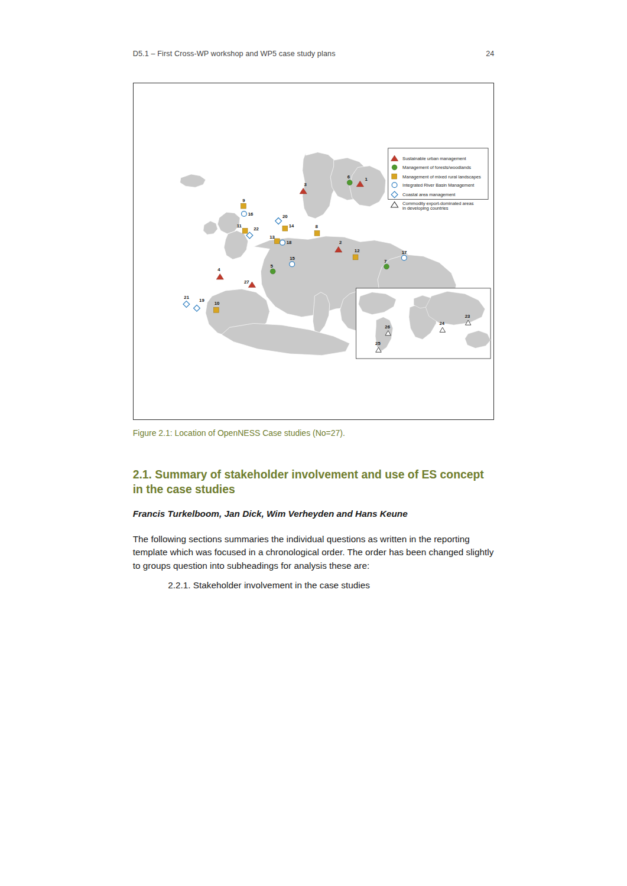D5.1 – First Cross-WP workshop and WP5 case study plans 24
23 24 26 25 Sustainable urban management Management of forests/woodlands Management of mixed rural landscapes Integrated River Basin Management Coastal area management Commodity export-dominated areas in developing countries 1 6 3 9 16 20 14 11 22 8 13 18 2 12 17 7 15 5 4 27 21 19 10
Figure 2.1: Location of OpenNESS Case studies (No=27).
2.1. Summary of stakeholder involvement and use of ES concept in the case studies
Francis Turkelboom, Jan Dick, Wim Verheyden and Hans Keune
The following sections summaries the individual questions as written in the reporting template which was focused in a chronological order. The order has been changed slightly to groups question into subheadings for analysis these are:
2.2.1. Stakeholder involvement in the case studies